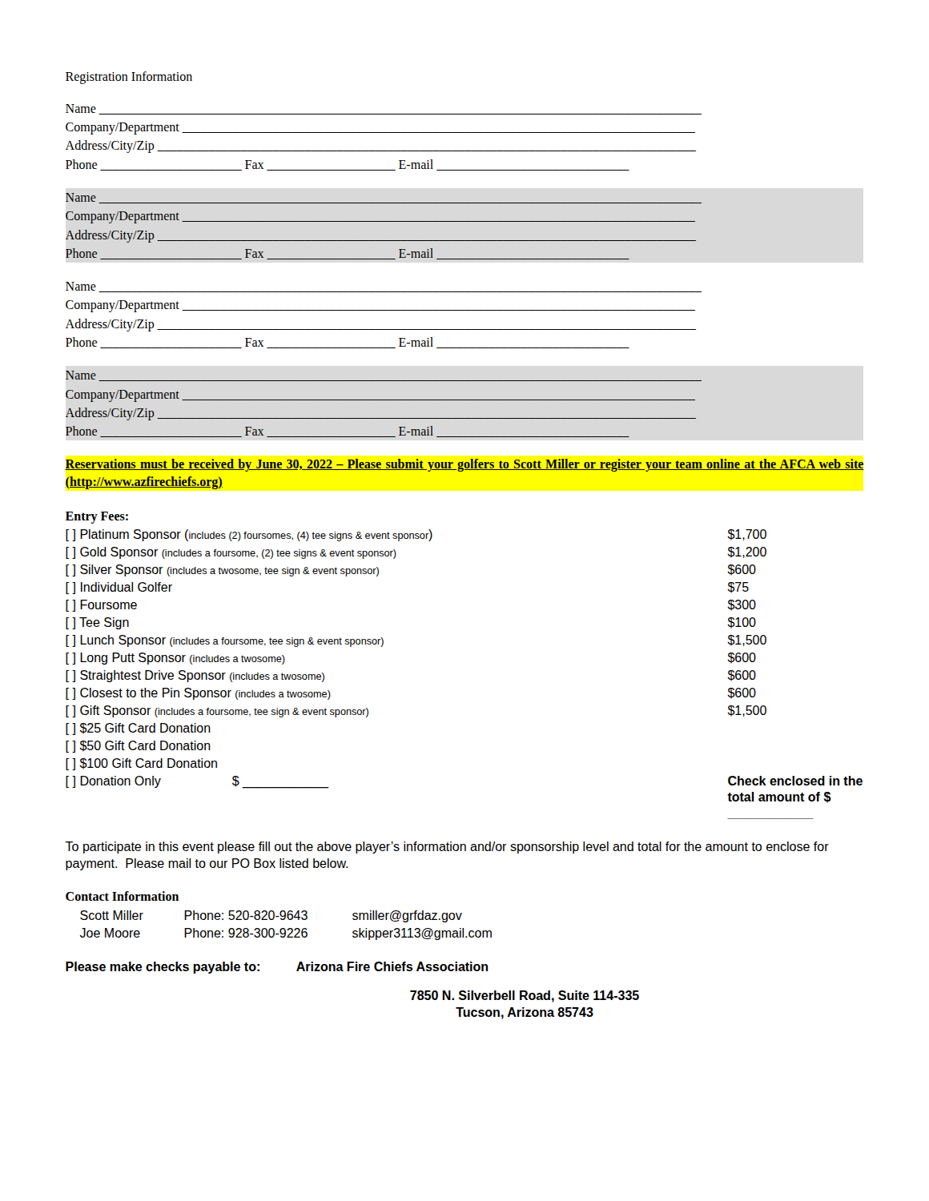Registration Information
Name ______________________________________________________________________________________________
Company/Department ________________________________________________________________________________
Address/City/Zip ____________________________________________________________________________________
Phone ______________________ Fax ____________________ E-mail ______________________________
Name ______________________________________________________________________________________________
Company/Department ________________________________________________________________________________
Address/City/Zip ____________________________________________________________________________________
Phone ______________________ Fax ____________________ E-mail ______________________________
Name ______________________________________________________________________________________________
Company/Department ________________________________________________________________________________
Address/City/Zip ____________________________________________________________________________________
Phone ______________________ Fax ____________________ E-mail ______________________________
Name ______________________________________________________________________________________________
Company/Department ________________________________________________________________________________
Address/City/Zip ____________________________________________________________________________________
Phone ______________________ Fax ____________________ E-mail ______________________________
Reservations must be received by June 30, 2022 – Please submit your golfers to Scott Miller or register your team online at the AFCA web site (http://www.azfirechiefs.org)
Entry Fees:
| [ ] Platinum Sponsor ( includes (2) foursomes, (4) tee signs & event sponsor ) | $1,700 |
| [ ] Gold Sponsor (includes a foursome, (2) tee signs & event sponsor) | $1,200 |
| [ ] Silver Sponsor (includes a twosome, tee sign & event sponsor) | $600 |
| [ ] Individual Golfer | $75 |
| [ ] Foursome | $300 |
| [ ] Tee Sign | $100 |
| [ ] Lunch Sponsor (includes a foursome, tee sign & event sponsor) | $1,500 |
| [ ] Long Putt Sponsor (includes a twosome) | $600 |
| [ ] Straightest Drive Sponsor (includes a twosome) | $600 |
| [ ] Closest to the Pin Sponsor (includes a twosome) | $600 |
| [ ] Gift Sponsor (includes a foursome, tee sign & event sponsor) | $1,500 |
| [ ] $25 Gift Card Donation | |
| [ ] $50 Gift Card Donation | |
| [ ] $100 Gift Card Donation | |
| [ ] Donation Only $ ____________ | Check enclosed in the total amount of $ ____________ |
To participate in this event please fill out the above player’s information and/or sponsorship level and total for the amount to enclose for payment. Please mail to our PO Box listed below.
Contact Information
| Scott Miller | Phone: 520-820-9643 | smiller@grfdaz.gov |
| Joe Moore | Phone: 928-300-9226 | skipper3113@gmail.com |
Please make checks payable to: Arizona Fire Chiefs Association
7850 N. Silverbell Road, Suite 114-335
Tucson, Arizona 85743